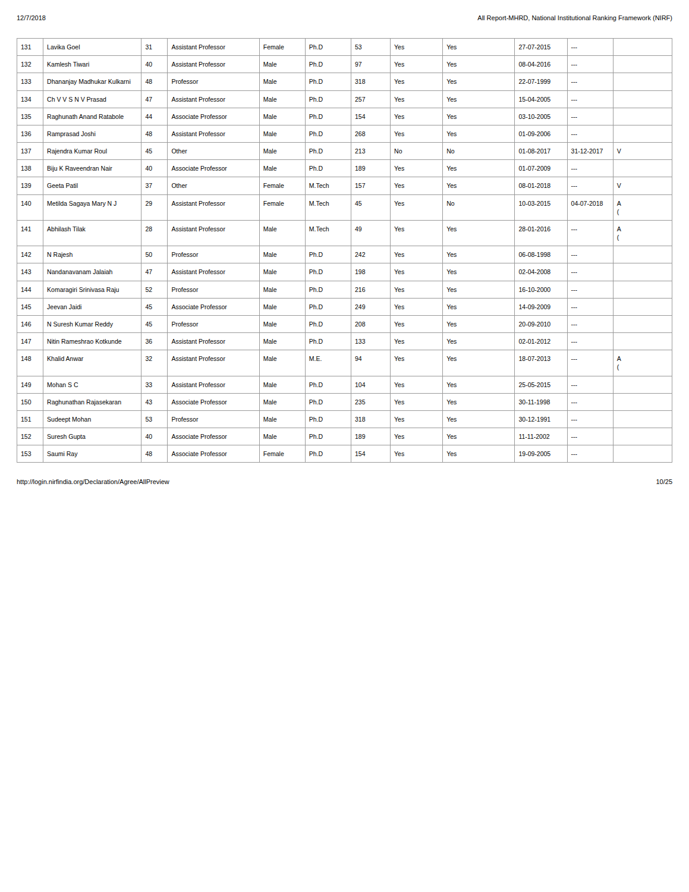12/7/2018 All Report-MHRD, National Institutional Ranking Framework (NIRF)
| 131 | Lavika Goel | 31 | Assistant Professor | Female | Ph.D | 53 | Yes | Yes | 27-07-2015 | --- | |
| 132 | Kamlesh Tiwari | 40 | Assistant Professor | Male | Ph.D | 97 | Yes | Yes | 08-04-2016 | --- | |
| 133 | Dhananjay Madhukar Kulkarni | 48 | Professor | Male | Ph.D | 318 | Yes | Yes | 22-07-1999 | --- | |
| 134 | Ch V V S N V Prasad | 47 | Assistant Professor | Male | Ph.D | 257 | Yes | Yes | 15-04-2005 | --- | |
| 135 | Raghunath Anand Ratabole | 44 | Associate Professor | Male | Ph.D | 154 | Yes | Yes | 03-10-2005 | --- | |
| 136 | Ramprasad Joshi | 48 | Assistant Professor | Male | Ph.D | 268 | Yes | Yes | 01-09-2006 | --- | |
| 137 | Rajendra Kumar Roul | 45 | Other | Male | Ph.D | 213 | No | No | 01-08-2017 | 31-12-2017 | V |
| 138 | Biju K Raveendran Nair | 40 | Associate Professor | Male | Ph.D | 189 | Yes | Yes | 01-07-2009 | --- | |
| 139 | Geeta Patil | 37 | Other | Female | M.Tech | 157 | Yes | Yes | 08-01-2018 | --- | V |
| 140 | Metilda Sagaya Mary N J | 29 | Assistant Professor | Female | M.Tech | 45 | Yes | No | 10-03-2015 | 04-07-2018 | A ( |
| 141 | Abhilash Tilak | 28 | Assistant Professor | Male | M.Tech | 49 | Yes | Yes | 28-01-2016 | --- | A ( |
| 142 | N Rajesh | 50 | Professor | Male | Ph.D | 242 | Yes | Yes | 06-08-1998 | --- | |
| 143 | Nandanavanam Jalaiah | 47 | Assistant Professor | Male | Ph.D | 198 | Yes | Yes | 02-04-2008 | --- | |
| 144 | Komaragiri Srinivasa Raju | 52 | Professor | Male | Ph.D | 216 | Yes | Yes | 16-10-2000 | --- | |
| 145 | Jeevan Jaidi | 45 | Associate Professor | Male | Ph.D | 249 | Yes | Yes | 14-09-2009 | --- | |
| 146 | N Suresh Kumar Reddy | 45 | Professor | Male | Ph.D | 208 | Yes | Yes | 20-09-2010 | --- | |
| 147 | Nitin Rameshrao Kotkunde | 36 | Assistant Professor | Male | Ph.D | 133 | Yes | Yes | 02-01-2012 | --- | |
| 148 | Khalid Anwar | 32 | Assistant Professor | Male | M.E. | 94 | Yes | Yes | 18-07-2013 | --- | A ( |
| 149 | Mohan S C | 33 | Assistant Professor | Male | Ph.D | 104 | Yes | Yes | 25-05-2015 | --- | |
| 150 | Raghunathan Rajasekaran | 43 | Associate Professor | Male | Ph.D | 235 | Yes | Yes | 30-11-1998 | --- | |
| 151 | Sudeept Mohan | 53 | Professor | Male | Ph.D | 318 | Yes | Yes | 30-12-1991 | --- | |
| 152 | Suresh Gupta | 40 | Associate Professor | Male | Ph.D | 189 | Yes | Yes | 11-11-2002 | --- | |
| 153 | Saumi Ray | 48 | Associate Professor | Female | Ph.D | 154 | Yes | Yes | 19-09-2005 | --- | |
http://login.nirfindia.org/Declaration/Agree/AllPreview 10/25